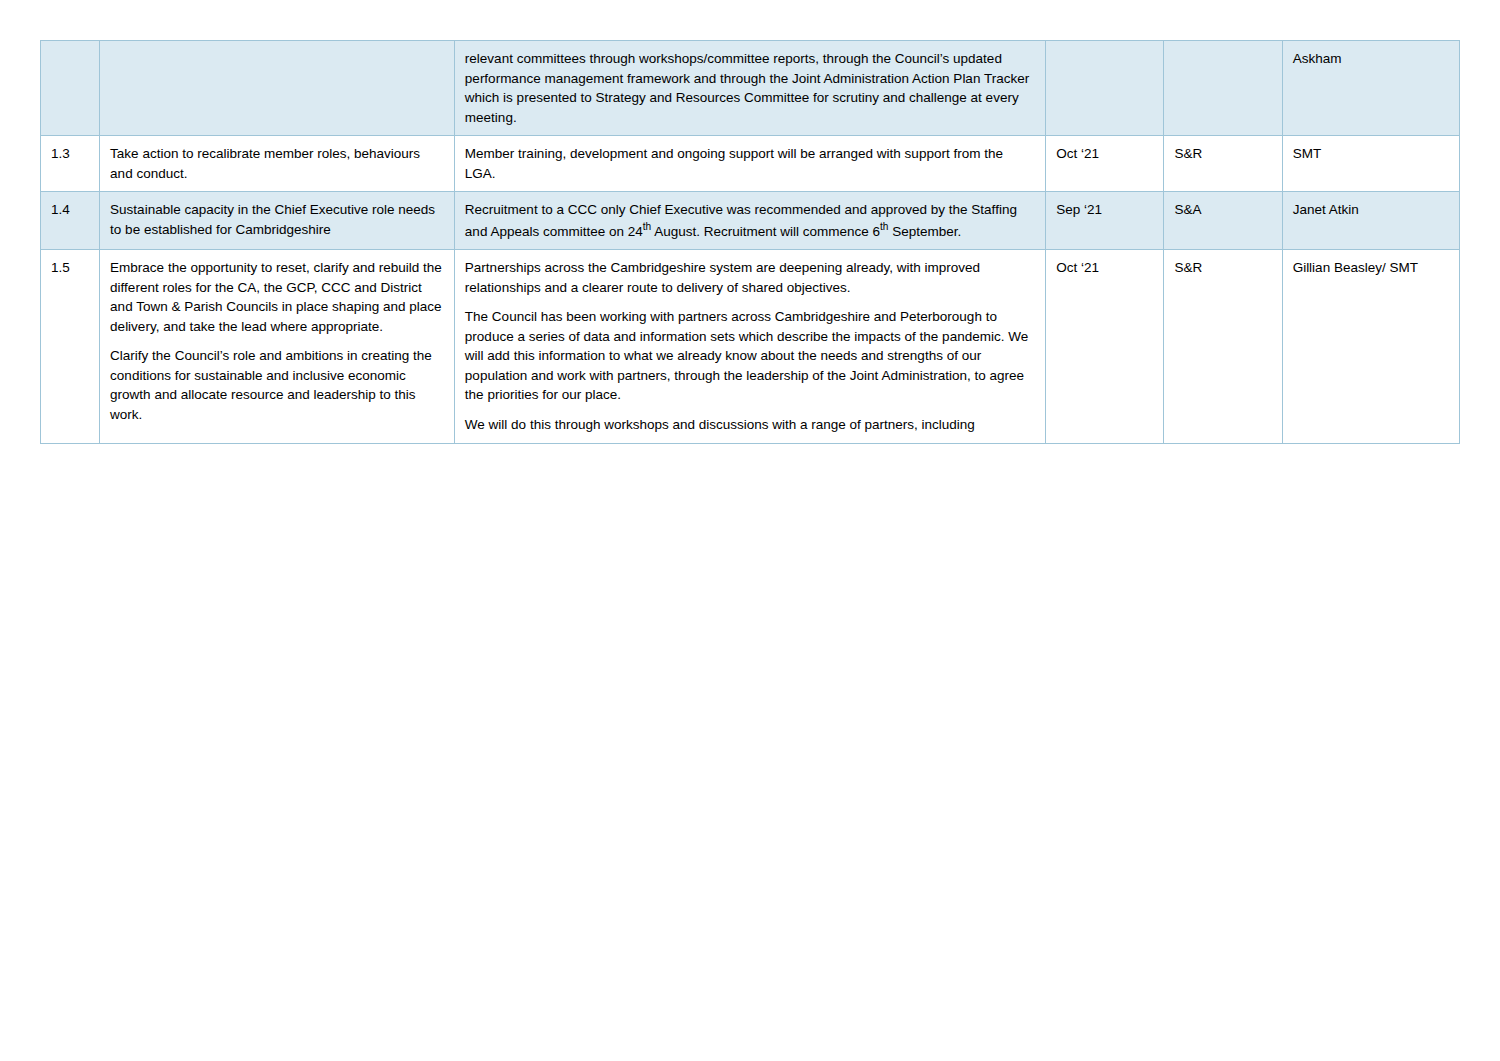| | | relevant committees through workshops/committee reports, through the Council’s updated performance management framework and through the Joint Administration Action Plan Tracker which is presented to Strategy and Resources Committee for scrutiny and challenge at every meeting. | | | Askham |
| 1.3 | Take action to recalibrate member roles, behaviours and conduct. | Member training, development and ongoing support will be arranged with support from the LGA. | Oct ‘21 | S&R | SMT |
| 1.4 | Sustainable capacity in the Chief Executive role needs to be established for Cambridgeshire | Recruitment to a CCC only Chief Executive was recommended and approved by the Staffing and Appeals committee on 24 th August. Recruitment will commence 6 th September. | Sep ‘21 | S&A | Janet Atkin |
| 1.5 | Embrace the opportunity to reset, clarify and rebuild the different roles for the CA, the GCP, CCC and District and Town & Parish Councils in place shaping and place delivery, and take the lead where appropriate. Clarify the Council’s role and ambitions in creating the conditions for sustainable and inclusive economic growth and allocate resource and leadership to this work. | Partnerships across the Cambridgeshire system are deepening already, with improved relationships and a clearer route to delivery of shared objectives. The Council has been working with partners across Cambridgeshire and Peterborough to produce a series of data and information sets which describe the impacts of the pandemic. We will add this information to what we already know about the needs and strengths of our population and work with partners, through the leadership of the Joint Administration, to agree the priorities for our place. We will do this through workshops and discussions with a range of partners, including | Oct ‘21 | S&R | Gillian Beasley/ SMT |